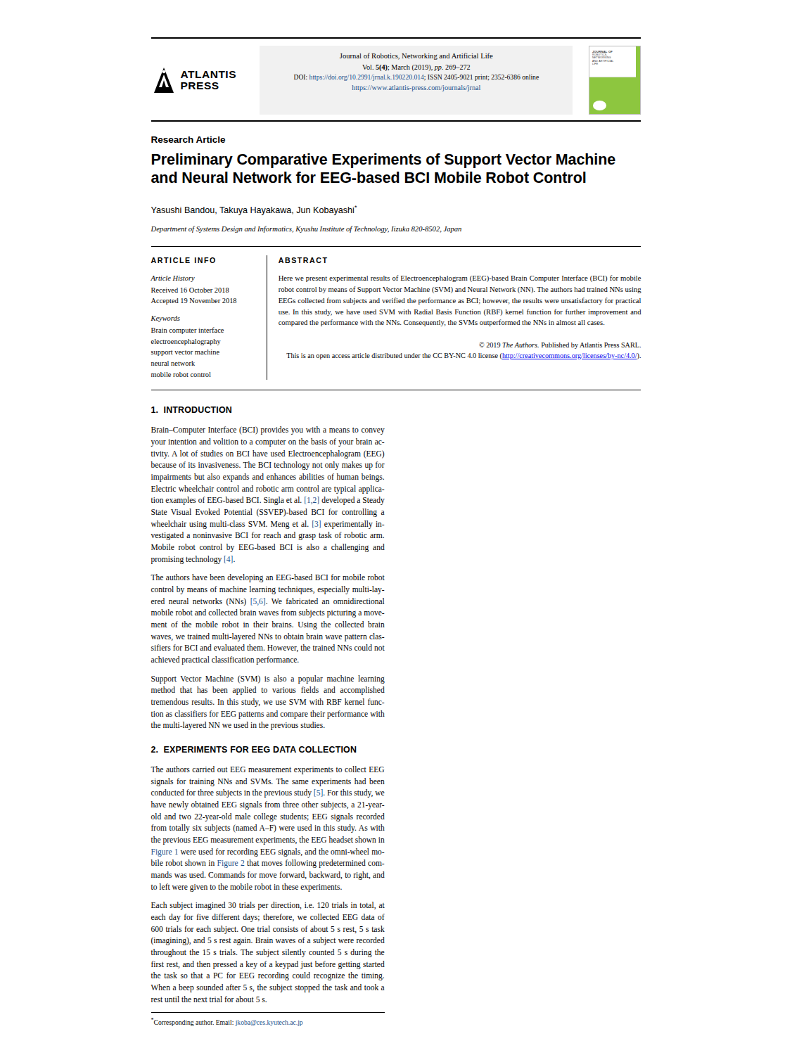ATLANTIS PRESS
Journal of Robotics, Networking and Artificial Life
Vol. 5(4); March (2019), pp. 269–272
DOI: https://doi.org/10.2991/jrnal.k.190220.014; ISSN 2405-9021 print; 2352-6386 online
https://www.atlantis-press.com/journals/jrnal
JOURNAL OFROBOTICS,
NETWORKING
AND ARTIFICIAL
LIFE
Research Article
Preliminary Comparative Experiments of Support Vector Machine and Neural Network for EEG-based BCI Mobile Robot Control
Yasushi Bandou, Takuya Hayakawa, Jun Kobayashi*
Department of Systems Design and Informatics, Kyushu Institute of Technology, Iizuka 820-8502, Japan
ARTICLE INFO
Article History
Received 16 October 2018
Accepted 19 November 2018
Keywords
Brain computer interface
electroencephalography
support vector machine
neural network
mobile robot control
ABSTRACT
Here we present experimental results of Electroencephalogram (EEG)-based Brain Computer Interface (BCI) for mobile robot control by means of Support Vector Machine (SVM) and Neural Network (NN). The authors had trained NNs using EEGs collected from subjects and verified the performance as BCI; however, the results were unsatisfactory for practical use. In this study, we have used SVM with Radial Basis Function (RBF) kernel function for further improvement and compared the performance with the NNs. Consequently, the SVMs outperformed the NNs in almost all cases.
© 2019 The Authors. Published by Atlantis Press SARL.
This is an open access article distributed under the CC BY-NC 4.0 license (http://creativecommons.org/licenses/by-nc/4.0/).
1. INTRODUCTION
Brain–Computer Interface (BCI) provides you with a means to convey your intention and volition to a computer on the basis of your brain activity. A lot of studies on BCI have used Electroencephalogram (EEG) because of its invasiveness. The BCI technology not only makes up for impairments but also expands and enhances abilities of human beings. Electric wheelchair control and robotic arm control are typical application examples of EEG-based BCI. Singla et al. [1,2] developed a Steady State Visual Evoked Potential (SSVEP)-based BCI for controlling a wheelchair using multi-class SVM. Meng et al. [3] experimentally investigated a noninvasive BCI for reach and grasp task of robotic arm. Mobile robot control by EEG-based BCI is also a challenging and promising technology [4].
The authors have been developing an EEG-based BCI for mobile robot control by means of machine learning techniques, especially multi-layered neural networks (NNs) [5,6]. We fabricated an omnidirectional mobile robot and collected brain waves from subjects picturing a movement of the mobile robot in their brains. Using the collected brain waves, we trained multi-layered NNs to obtain brain wave pattern classifiers for BCI and evaluated them. However, the trained NNs could not achieved practical classification performance.
Support Vector Machine (SVM) is also a popular machine learning method that has been applied to various fields and accomplished tremendous results. In this study, we use SVM with RBF kernel function as classifiers for EEG patterns and compare their performance with the multi-layered NN we used in the previous studies.
2. EXPERIMENTS FOR EEG DATA COLLECTION
The authors carried out EEG measurement experiments to collect EEG signals for training NNs and SVMs. The same experiments had been conducted for three subjects in the previous study [5]. For this study, we have newly obtained EEG signals from three other subjects, a 21-year-old and two 22-year-old male college students; EEG signals recorded from totally six subjects (named A–F) were used in this study. As with the previous EEG measurement experiments, the EEG headset shown in Figure 1 were used for recording EEG signals, and the omni-wheel mobile robot shown in Figure 2 that moves following predetermined commands was used. Commands for move forward, backward, to right, and to left were given to the mobile robot in these experiments.
Each subject imagined 30 trials per direction, i.e. 120 trials in total, at each day for five different days; therefore, we collected EEG data of 600 trials for each subject. One trial consists of about 5 s rest, 5 s task (imagining), and 5 s rest again. Brain waves of a subject were recorded throughout the 15 s trials. The subject silently counted 5 s during the first rest, and then pressed a key of a keypad just before getting started the task so that a PC for EEG recording could recognize the timing. When a beep sounded after 5 s, the subject stopped the task and took a rest until the next trial for about 5 s.
*Corresponding author. Email: jkoba@ces.kyutech.ac.jp